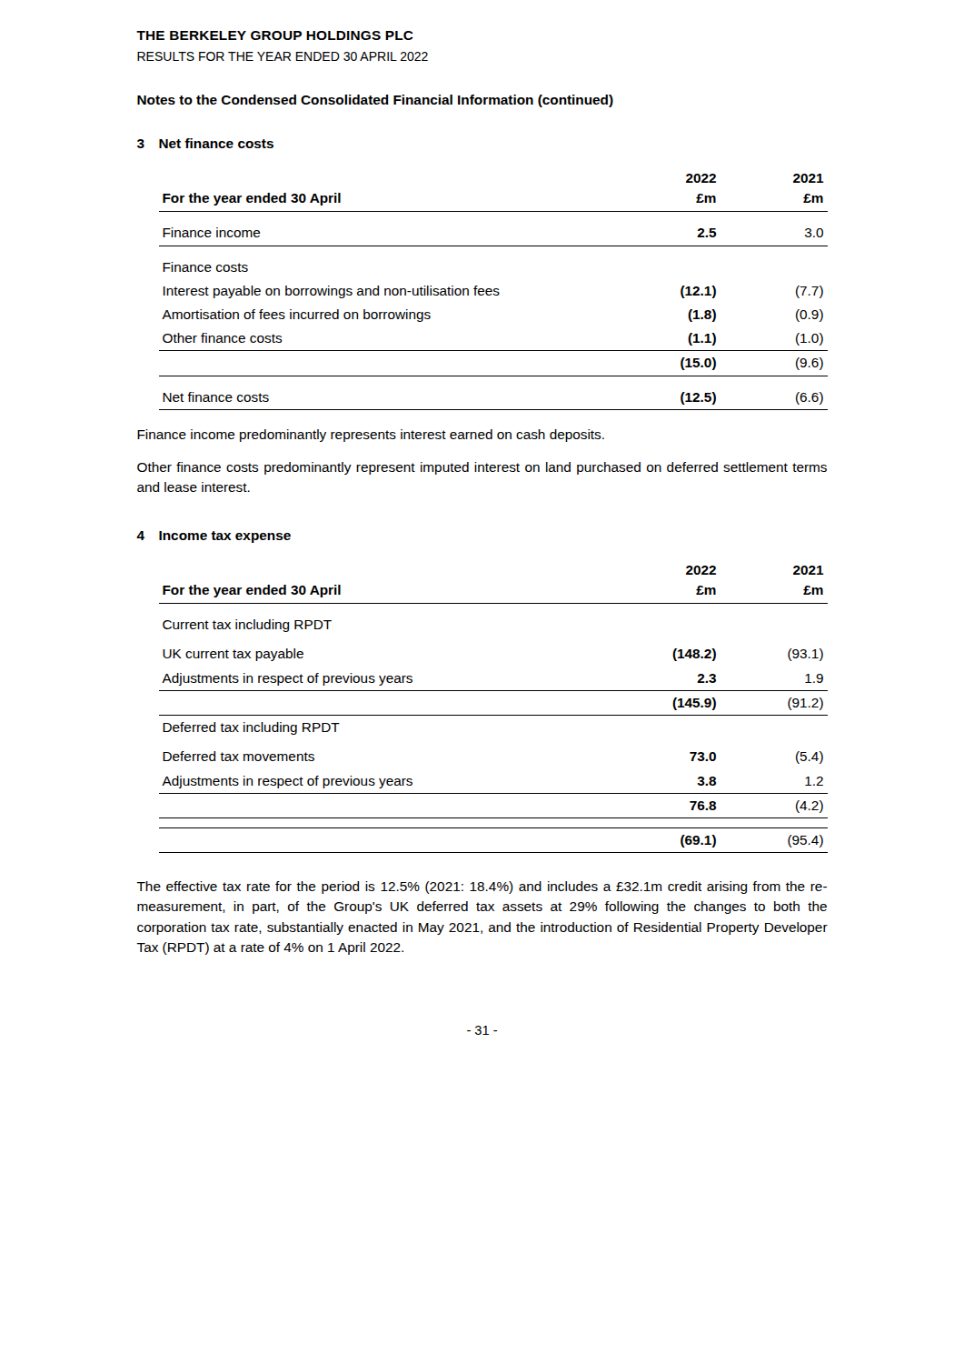THE BERKELEY GROUP HOLDINGS PLC
RESULTS FOR THE YEAR ENDED 30 APRIL 2022
Notes to the Condensed Consolidated Financial Information (continued)
3 Net finance costs
| For the year ended 30 April | 2022 £m | 2021 £m |
| --- | --- | --- |
| Finance income | 2.5 | 3.0 |
| Finance costs | | |
| Interest payable on borrowings and non-utilisation fees | (12.1) | (7.7) |
| Amortisation of fees incurred on borrowings | (1.8) | (0.9) |
| Other finance costs | (1.1) | (1.0) |
| | (15.0) | (9.6) |
| Net finance costs | (12.5) | (6.6) |
Finance income predominantly represents interest earned on cash deposits.
Other finance costs predominantly represent imputed interest on land purchased on deferred settlement terms and lease interest.
4 Income tax expense
| For the year ended 30 April | 2022 £m | 2021 £m |
| --- | --- | --- |
| Current tax including RPDT | | |
| UK current tax payable | (148.2) | (93.1) |
| Adjustments in respect of previous years | 2.3 | 1.9 |
| | (145.9) | (91.2) |
| Deferred tax including RPDT | | |
| Deferred tax movements | 73.0 | (5.4) |
| Adjustments in respect of previous years | 3.8 | 1.2 |
| | 76.8 | (4.2) |
| | (69.1) | (95.4) |
The effective tax rate for the period is 12.5% (2021: 18.4%) and includes a £32.1m credit arising from the re-measurement, in part, of the Group's UK deferred tax assets at 29% following the changes to both the corporation tax rate, substantially enacted in May 2021, and the introduction of Residential Property Developer Tax (RPDT) at a rate of 4% on 1 April 2022.
- 31 -